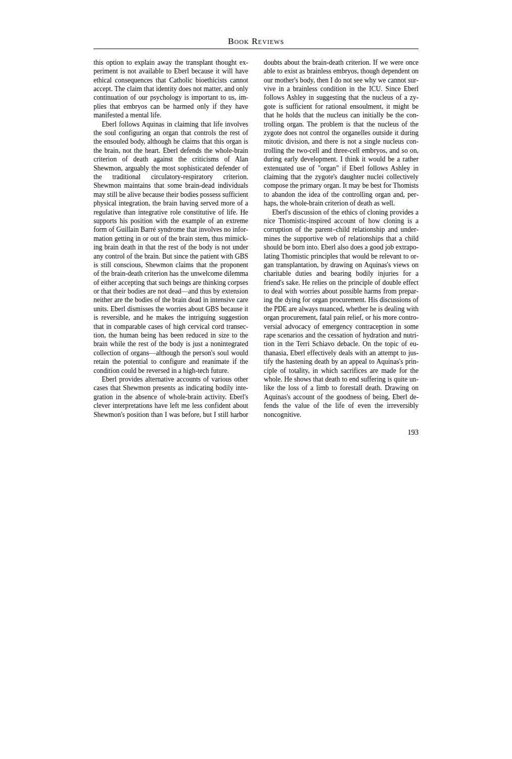Book Reviews
this option to explain away the transplant thought experiment is not available to Eberl because it will have ethical consequences that Catholic bioethicists cannot accept. The claim that identity does not matter, and only continuation of our psychology is important to us, implies that embryos can be harmed only if they have manifested a mental life.
Eberl follows Aquinas in claiming that life involves the soul configuring an organ that controls the rest of the ensouled body, although he claims that this organ is the brain, not the heart. Eberl defends the whole-brain criterion of death against the criticisms of Alan Shewmon, arguably the most sophisticated defender of the traditional circulatory-respiratory criterion. Shewmon maintains that some brain-dead individuals may still be alive because their bodies possess sufficient physical integration, the brain having served more of a regulative than integrative role constitutive of life. He supports his position with the example of an extreme form of Guillain Barré syndrome that involves no information getting in or out of the brain stem, thus mimicking brain death in that the rest of the body is not under any control of the brain. But since the patient with GBS is still conscious, Shewmon claims that the proponent of the brain-death criterion has the unwelcome dilemma of either accepting that such beings are thinking corpses or that their bodies are not dead—and thus by extension neither are the bodies of the brain dead in intensive care units. Eberl dismisses the worries about GBS because it is reversible, and he makes the intriguing suggestion that in comparable cases of high cervical cord transection, the human being has been reduced in size to the brain while the rest of the body is just a nonintegrated collection of organs—although the person's soul would retain the potential to configure and reanimate if the condition could be reversed in a high-tech future.
Eberl provides alternative accounts of various other cases that Shewmon presents as indicating bodily integration in the absence of whole-brain activity. Eberl's clever interpretations have left me less confident about Shewmon's position than I was before, but I still harbor doubts about the brain-death criterion. If we were once able to exist as brainless embryos, though dependent on our mother's body, then I do not see why we cannot survive in a brainless condition in the ICU. Since Eberl follows Ashley in suggesting that the nucleus of a zygote is sufficient for rational ensoulment, it might be that he holds that the nucleus can initially be the controlling organ. The problem is that the nucleus of the zygote does not control the organelles outside it during mitotic division, and there is not a single nucleus controlling the two-cell and three-cell embryos, and so on, during early development. I think it would be a rather extenuated use of "organ" if Eberl follows Ashley in claiming that the zygote's daughter nuclei collectively compose the primary organ. It may be best for Thomists to abandon the idea of the controlling organ and, perhaps, the whole-brain criterion of death as well.
Eberl's discussion of the ethics of cloning provides a nice Thomistic-inspired account of how cloning is a corruption of the parent–child relationship and undermines the supportive web of relationships that a child should be born into. Eberl also does a good job extrapolating Thomistic principles that would be relevant to organ transplantation, by drawing on Aquinas's views on charitable duties and bearing bodily injuries for a friend's sake. He relies on the principle of double effect to deal with worries about possible harms from preparing the dying for organ procurement. His discussions of the PDE are always nuanced, whether he is dealing with organ procurement, fatal pain relief, or his more controversial advocacy of emergency contraception in some rape scenarios and the cessation of hydration and nutrition in the Terri Schiavo debacle. On the topic of euthanasia, Eberl effectively deals with an attempt to justify the hastening death by an appeal to Aquinas's principle of totality, in which sacrifices are made for the whole. He shows that death to end suffering is quite unlike the loss of a limb to forestall death. Drawing on Aquinas's account of the goodness of being, Eberl defends the value of the life of even the irreversibly noncognitive.
193